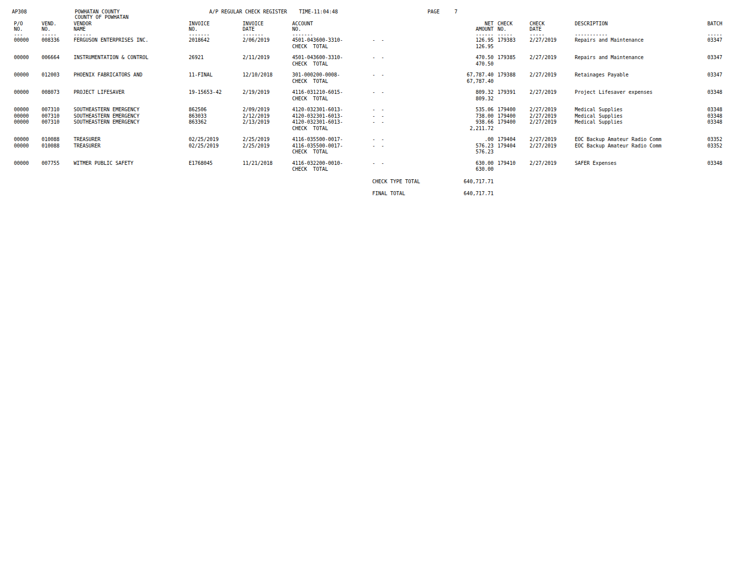AP308 POWHATAN COUNTY A/P REGULAR CHECK REGISTER TIME-11:04:48 PAGE 7 COUNTY OF POWHATAN
| P/O NO. --- | VEND. NO. ----- | VENDOR NAME ------ | INVOICE NO. ------- | INVOICE DATE ------- | ACCOUNT NO. ------- | | NET AMOUNT ------ | CHECK NO. ----- | CHECK DATE ----- | DESCRIPTION ----------- | BATCH ----- |
| --- | --- | --- | --- | --- | --- | --- | --- | --- | --- | --- | --- |
| 00000 | 008336 | FERGUSON ENTERPRISES INC. | 2018642 | 2/06/2019 | 4501-043600-3310- | - - | 126.95 | 179383 | 2/27/2019 | Repairs and Maintenance | 03347 |
| | | | | | CHECK TOTAL | | 126.95 | | | | |
| 00000 | 006664 | INSTRUMENTATION & CONTROL | 26921 | 2/11/2019 | 4501-043600-3310- | - - | 470.50 | 179385 | 2/27/2019 | Repairs and Maintenance | 03347 |
| | | | | | CHECK TOTAL | | 470.50 | | | | |
| 00000 | 012003 | PHOENIX FABRICATORS AND | 11-FINAL | 12/10/2018 | 301-000200-0008- | - - | 67,787.40 | 179388 | 2/27/2019 | Retainages Payable | 03347 |
| | | | | | CHECK TOTAL | | 67,787.40 | | | | |
| 00000 | 008073 | PROJECT LIFESAVER | 19-15653-42 | 2/19/2019 | 4116-031210-6015- | - - | 809.32 | 179391 | 2/27/2019 | Project Lifesaver expenses | 03348 |
| | | | | | CHECK TOTAL | | 809.32 | | | | |
| 00000 | 007310 | SOUTHEASTERN EMERGENCY | 862506 | 2/09/2019 | 4120-032301-6013- | - - | 535.06 | 179400 | 2/27/2019 | Medical Supplies | 03348 |
| 00000 | 007310 | SOUTHEASTERN EMERGENCY | 863033 | 2/12/2019 | 4120-032301-6013- | - - | 738.00 | 179400 | 2/27/2019 | Medical Supplies | 03348 |
| 00000 | 007310 | SOUTHEASTERN EMERGENCY | 863362 | 2/13/2019 | 4120-032301-6013- | - - | 938.66 | 179400 | 2/27/2019 | Medical Supplies | 03348 |
| | | | | | CHECK TOTAL | | 2,211.72 | | | | |
| 00000 | 010088 | TREASURER | 02/25/2019 | 2/25/2019 | 4116-035500-0017- | - - | .00 | 179404 | 2/27/2019 | EOC Backup Amateur Radio Comm | 03352 |
| 00000 | 010088 | TREASURER | 02/25/2019 | 2/25/2019 | 4116-035500-0017- | - - | 576.23 | 179404 | 2/27/2019 | EOC Backup Amateur Radio Comm | 03352 |
| | | | | | CHECK TOTAL | | 576.23 | | | | |
| 00000 | 007755 | WITMER PUBLIC SAFETY | E1768045 | 11/21/2018 | 4116-032200-0010- | - - | 630.00 | 179410 | 2/27/2019 | SAFER Expenses | 03348 |
| | | | | | CHECK TOTAL | | 630.00 | | | | |
| | | | | | | CHECK TYPE TOTAL | 640,717.71 | | | | |
| | | | | | | FINAL TOTAL | 640,717.71 | | | | |